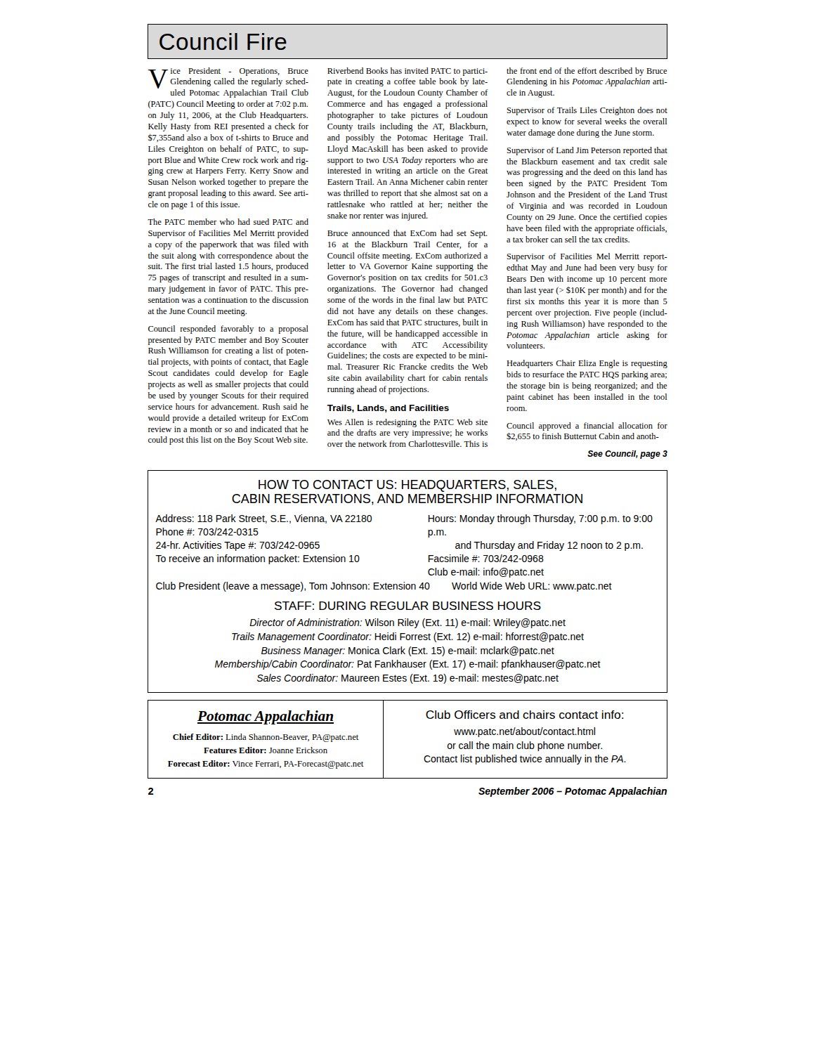Council Fire
Vice President - Operations, Bruce Glendening called the regularly scheduled Potomac Appalachian Trail Club (PATC) Council Meeting to order at 7:02 p.m. on July 11, 2006, at the Club Headquarters. Kelly Hasty from REI presented a check for $7,355and also a box of t-shirts to Bruce and Liles Creighton on behalf of PATC, to support Blue and White Crew rock work and rigging crew at Harpers Ferry. Kerry Snow and Susan Nelson worked together to prepare the grant proposal leading to this award. See article on page 1 of this issue.
The PATC member who had sued PATC and Supervisor of Facilities Mel Merritt provided a copy of the paperwork that was filed with the suit along with correspondence about the suit. The first trial lasted 1.5 hours, produced 75 pages of transcript and resulted in a summary judgement in favor of PATC. This presentation was a continuation to the discussion at the June Council meeting.
Council responded favorably to a proposal presented by PATC member and Boy Scouter Rush Williamson for creating a list of potential projects, with points of contact, that Eagle Scout candidates could develop for Eagle projects as well as smaller projects that could be used by younger Scouts for their required service hours for advancement. Rush said he would provide a detailed writeup for ExCom review in a month or so and indicated that he could post this list on the Boy Scout Web site.
Riverbend Books has invited PATC to participate in creating a coffee table book by late-August, for the Loudoun County Chamber of Commerce and has engaged a professional photographer to take pictures of Loudoun County trails including the AT, Blackburn, and possibly the Potomac Heritage Trail. Lloyd MacAskill has been asked to provide support to two USA Today reporters who are interested in writing an article on the Great Eastern Trail. An Anna Michener cabin renter was thrilled to report that she almost sat on a rattlesnake who rattled at her; neither the snake nor renter was injured.
Bruce announced that ExCom had set Sept. 16 at the Blackburn Trail Center, for a Council offsite meeting. ExCom authorized a letter to VA Governor Kaine supporting the Governor's position on tax credits for 501.c3 organizations. The Governor had changed some of the words in the final law but PATC did not have any details on these changes. ExCom has said that PATC structures, built in the future, will be handicapped accessible in accordance with ATC Accessibility Guidelines; the costs are expected to be minimal. Treasurer Ric Francke credits the Web site cabin availability chart for cabin rentals running ahead of projections.
Trails, Lands, and Facilities
Wes Allen is redesigning the PATC Web site and the drafts are very impressive; he works over the network from Charlottesville. This is the front end of the effort described by Bruce Glendening in his Potomac Appalachian article in August.
Supervisor of Trails Liles Creighton does not expect to know for several weeks the overall water damage done during the June storm.
Supervisor of Land Jim Peterson reported that the Blackburn easement and tax credit sale was progressing and the deed on this land has been signed by the PATC President Tom Johnson and the President of the Land Trust of Virginia and was recorded in Loudoun County on 29 June. Once the certified copies have been filed with the appropriate officials, a tax broker can sell the tax credits.
Supervisor of Facilities Mel Merritt reportedthat May and June had been very busy for Bears Den with income up 10 percent more than last year (> $10K per month) and for the first six months this year it is more than 5 percent over projection. Five people (including Rush Williamson) have responded to the Potomac Appalachian article asking for volunteers.
Headquarters Chair Eliza Engle is requesting bids to resurface the PATC HQS parking area; the storage bin is being reorganized; and the paint cabinet has been installed in the tool room.
Council approved a financial allocation for $2,655 to finish Butternut Cabin and anoth-
See Council, page 3
HOW TO CONTACT US: HEADQUARTERS, SALES,
CABIN RESERVATIONS, AND MEMBERSHIP INFORMATION
Address: 118 Park Street, S.E., Vienna, VA 22180
Phone #: 703/242-0315
24-hr. Activities Tape #: 703/242-0965
To receive an information packet: Extension 10
Hours: Monday through Thursday, 7:00 p.m. to 9:00 p.m.
and Thursday and Friday 12 noon to 2 p.m.
Facsimile #: 703/242-0968
Club e-mail: info@patc.net
Club President (leave a message), Tom Johnson: Extension 40 World Wide Web URL: www.patc.net
STAFF: DURING REGULAR BUSINESS HOURS
Director of Administration: Wilson Riley (Ext. 11) e-mail: Wriley@patc.net
Trails Management Coordinator: Heidi Forrest (Ext. 12) e-mail: hforrest@patc.net
Business Manager: Monica Clark (Ext. 15) e-mail: mclark@patc.net
Membership/Cabin Coordinator: Pat Fankhauser (Ext. 17) e-mail: pfankhauser@patc.net
Sales Coordinator: Maureen Estes (Ext. 19) e-mail: mestes@patc.net
Potomac Appalachian
Chief Editor: Linda Shannon-Beaver, PA@patc.net
Features Editor: Joanne Erickson
Forecast Editor: Vince Ferrari, PA-Forecast@patc.net
Club Officers and chairs contact info:
www.patc.net/about/contact.html
or call the main club phone number.
Contact list published twice annually in the PA.
2
September 2006 – Potomac Appalachian